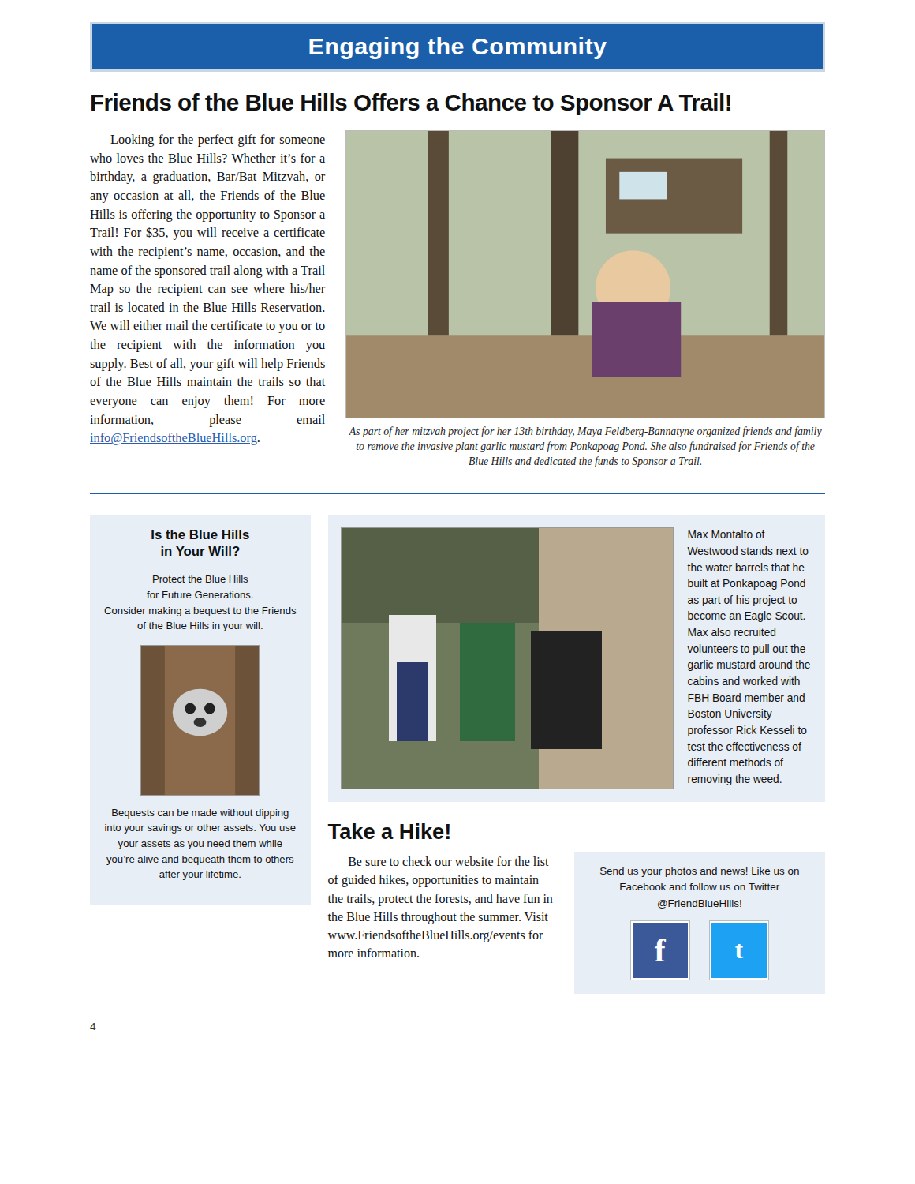Engaging the Community
Friends of the Blue Hills Offers a Chance to Sponsor A Trail!
Looking for the perfect gift for someone who loves the Blue Hills? Whether it’s for a birthday, a graduation, Bar/Bat Mitzvah, or any occasion at all, the Friends of the Blue Hills is offering the opportunity to Sponsor a Trail! For $35, you will receive a certificate with the recipient’s name, occasion, and the name of the sponsored trail along with a Trail Map so the recipient can see where his/her trail is located in the Blue Hills Reservation. We will either mail the certificate to you or to the recipient with the information you supply. Best of all, your gift will help Friends of the Blue Hills maintain the trails so that everyone can enjoy them! For more information, please email info@FriendsoftheBlueHills.org.
As part of her mitzvah project for her 13th birthday, Maya Feldberg-Bannatyne organized friends and family to remove the invasive plant garlic mustard from Ponkapoag Pond. She also fundraised for Friends of the Blue Hills and dedicated the funds to Sponsor a Trail.
Is the Blue Hills
in Your Will?
Protect the Blue Hills
for Future Generations.
Consider making a bequest to the Friends of the Blue Hills in your will.
Bequests can be made without dipping into your savings or other assets. You use your assets as you need them while you’re alive and bequeath them to others after your lifetime.
Max Montalto of Westwood stands next to the water barrels that he built at Ponkapoag Pond as part of his project to become an Eagle Scout. Max also recruited volunteers to pull out the garlic mustard around the cabins and worked with FBH Board member and Boston University professor Rick Kesseli to test the effectiveness of different methods of removing the weed.
Take a Hike!
Be sure to check our website for the list of guided hikes, opportunities to maintain the trails, protect the forests, and have fun in the Blue Hills throughout the summer. Visit www.FriendsoftheBlueHills.org/events for more information.
Send us your photos and news! Like us on Facebook and follow us on Twitter @FriendBlueHills!
f
t
4